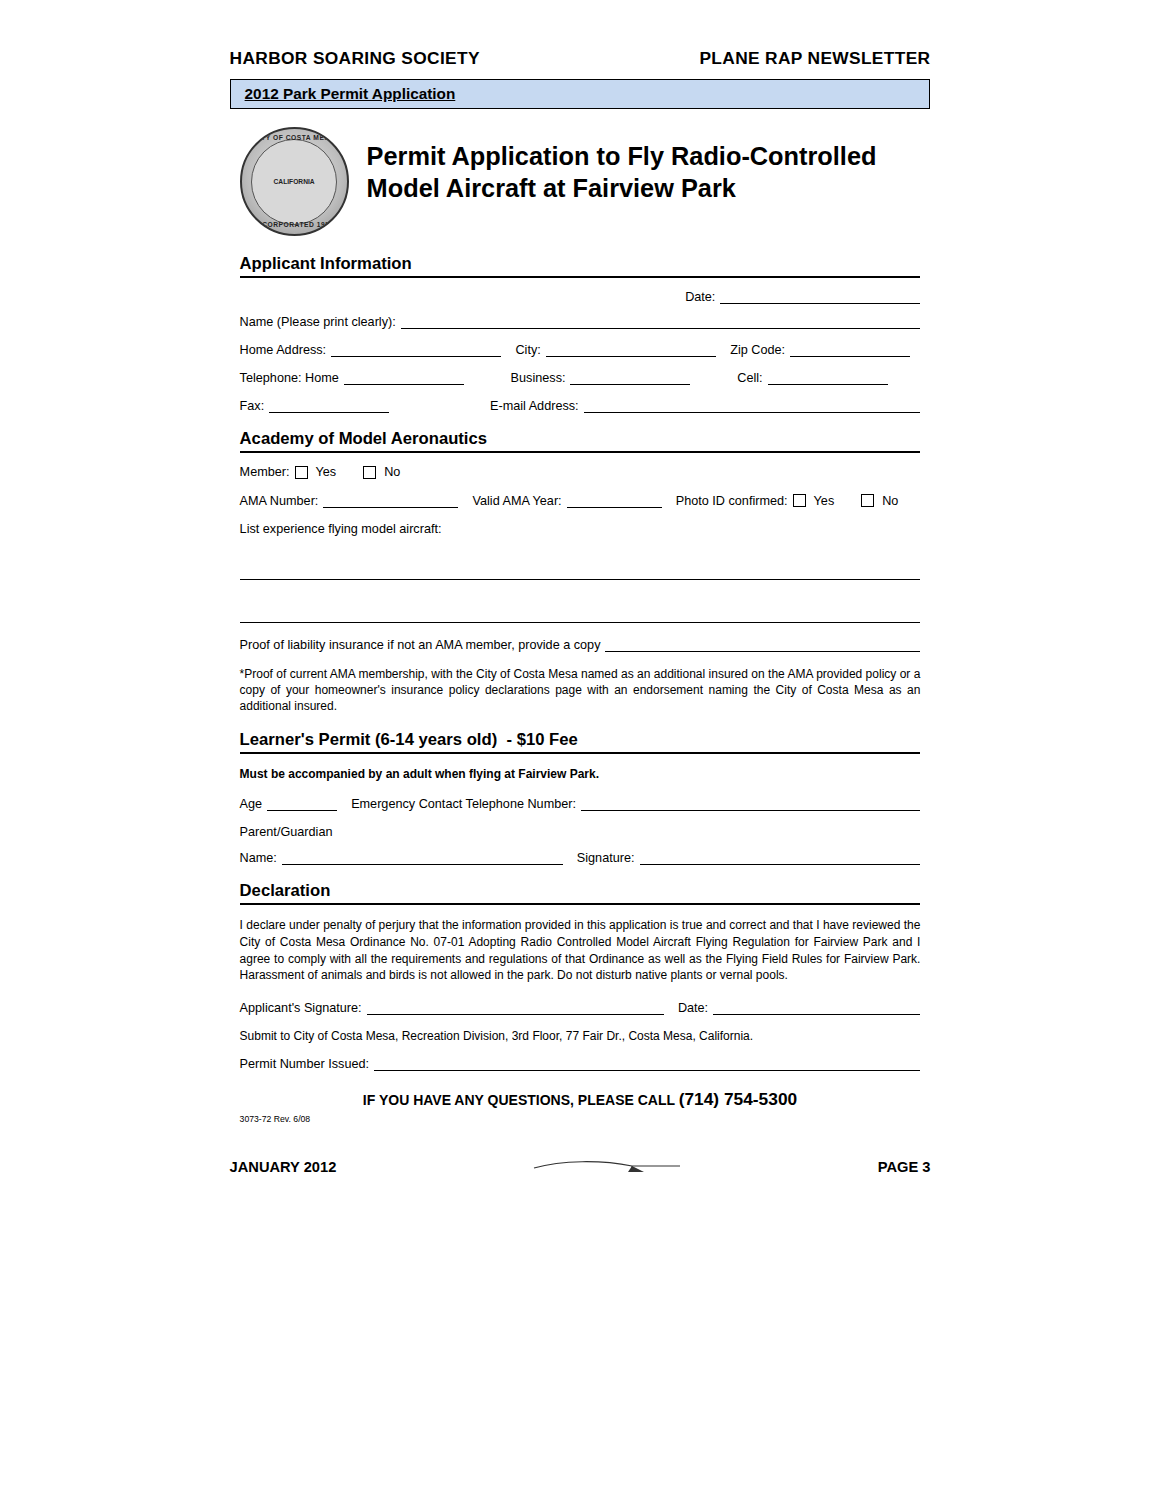HARBOR SOARING SOCIETY PLANE RAP NEWSLETTER
2012 Park Permit Application
CITY OF COSTA MESA CALIFORNIA INCORPORATED 1953
Permit Application to Fly Radio-Controlled
Model Aircraft at Fairview Park
Applicant Information
Date:
Name (Please print clearly):
Home Address:
City:
Zip Code:
Telephone: Home
Business:
Cell:
Fax:
E-mail Address:
Academy of Model Aeronautics
Member: Yes No
AMA Number:
Valid AMA Year:
Photo ID confirmed: Yes No
List experience flying model aircraft:
Proof of liability insurance if not an AMA member, provide a copy
*Proof of current AMA membership, with the City of Costa Mesa named as an additional insured on the AMA provided policy or a copy of your homeowner's insurance policy declarations page with an endorsement naming the City of Costa Mesa as an additional insured.
Learner's Permit (6-14 years old) - $10 Fee
Must be accompanied by an adult when flying at Fairview Park.
Age
Emergency Contact Telephone Number:
Parent/Guardian
Name:
Signature:
Declaration
I declare under penalty of perjury that the information provided in this application is true and correct and that I have reviewed the City of Costa Mesa Ordinance No. 07-01 Adopting Radio Controlled Model Aircraft Flying Regulation for Fairview Park and I agree to comply with all the requirements and regulations of that Ordinance as well as the Flying Field Rules for Fairview Park. Harassment of animals and birds is not allowed in the park. Do not disturb native plants or vernal pools.
Applicant's Signature:
Date:
Submit to City of Costa Mesa, Recreation Division, 3rd Floor, 77 Fair Dr., Costa Mesa, California.
Permit Number Issued:
IF YOU HAVE ANY QUESTIONS, PLEASE CALL (714) 754-5300
3073-72 Rev. 6/08
JANUARY 2012 PAGE 3